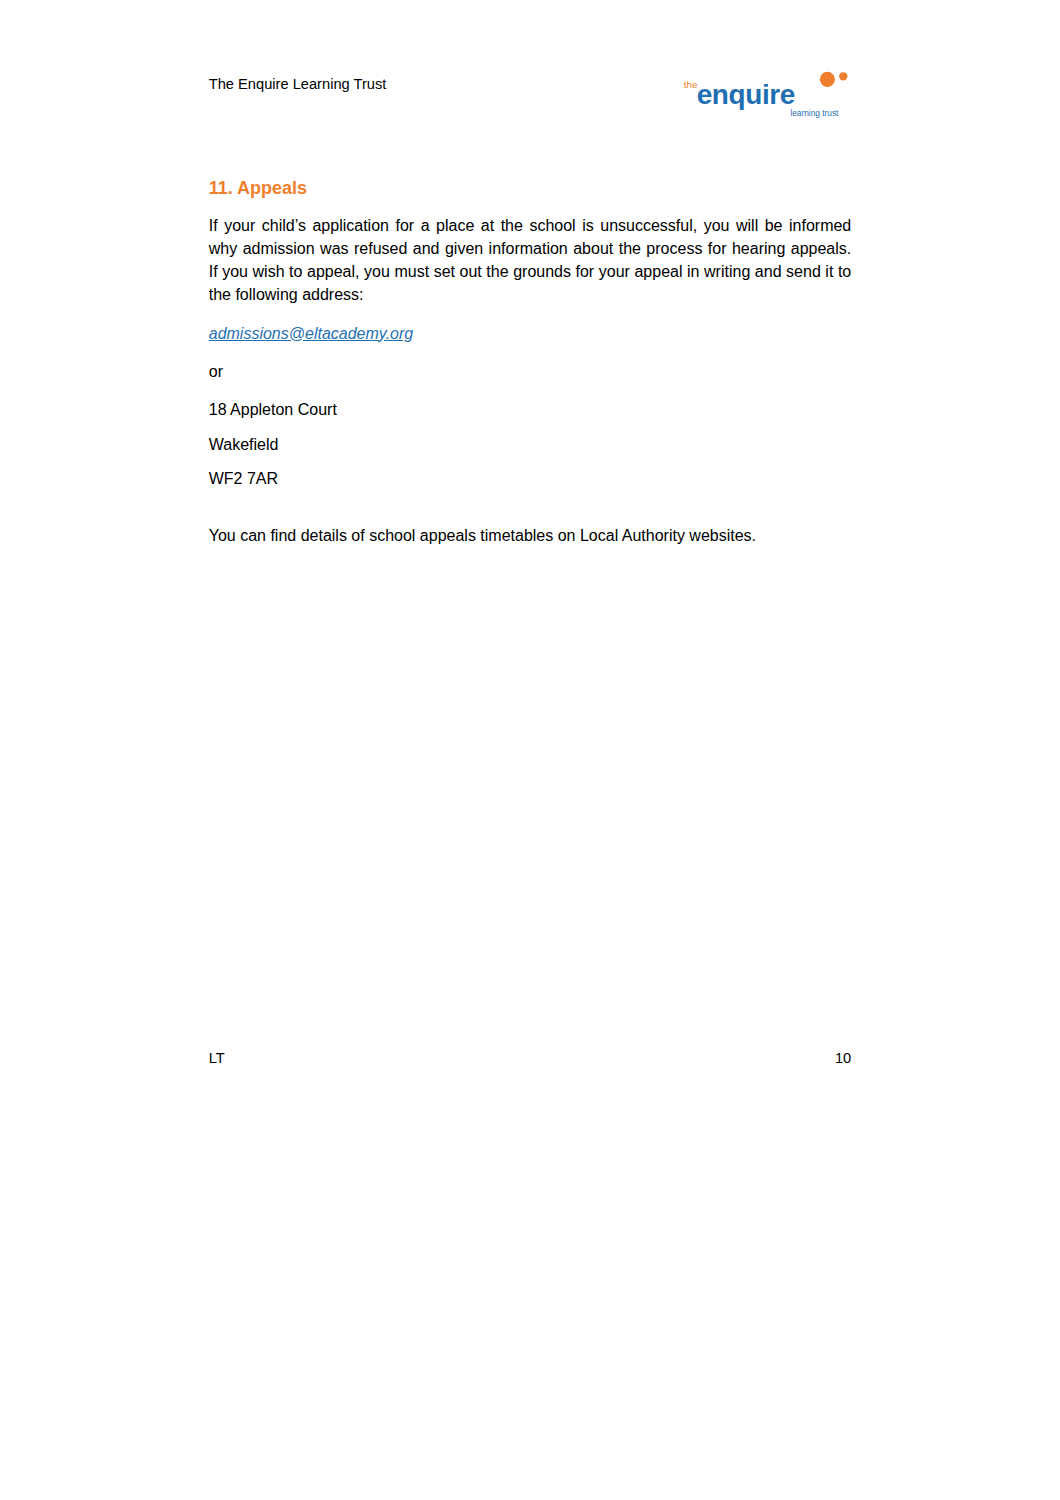The Enquire Learning Trust
the enquire learning trust
11. Appeals
If your child’s application for a place at the school is unsuccessful, you will be informed why admission was refused and given information about the process for hearing appeals. If you wish to appeal, you must set out the grounds for your appeal in writing and send it to the following address:
admissions@eltacademy.org
or
18 Appleton Court
Wakefield
WF2 7AR
You can find details of school appeals timetables on Local Authority websites.
LT
10